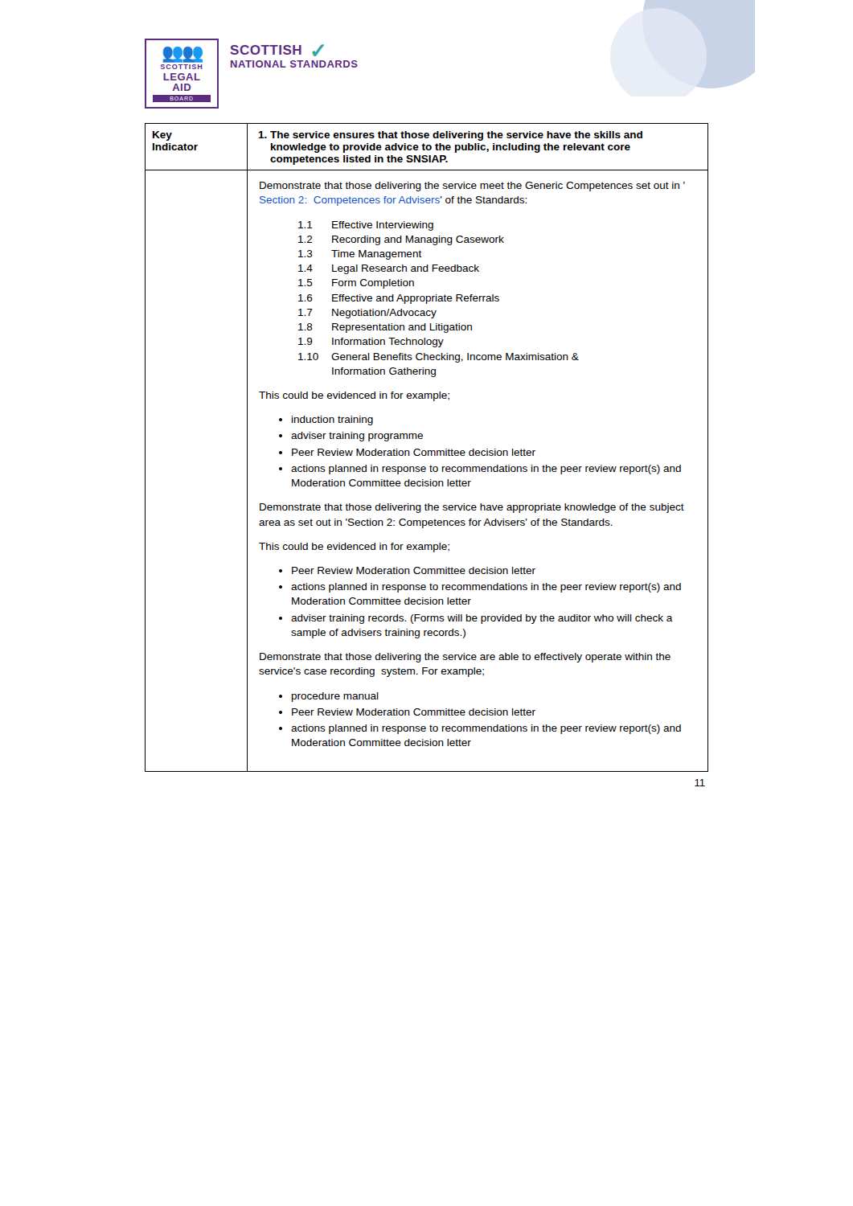👥👥
SCOTTISH
LEGAL
AID
BOARD
SCOTTISH ✓
NATIONAL STANDARDS
| Key Indicator | The service ensures that those delivering the service have the skills and knowledge to provide advice to the public, including the relevant core competences listed in the SNSIAP. |
| | Demonstrate that those delivering the service meet the Generic Competences set out in ' Section 2: Competences for Advisers ' of the Standards: 1.1 Effective Interviewing 1.2 Recording and Managing Casework 1.3 Time Management 1.4 Legal Research and Feedback 1.5 Form Completion 1.6 Effective and Appropriate Referrals 1.7 Negotiation/Advocacy 1.8 Representation and Litigation 1.9 Information Technology 1.10 General Benefits Checking, Income Maximisation & Information Gathering This could be evidenced in for example; induction training adviser training programme Peer Review Moderation Committee decision letter actions planned in response to recommendations in the peer review report(s) and Moderation Committee decision letter Demonstrate that those delivering the service have appropriate knowledge of the subject area as set out in 'Section 2: Competences for Advisers' of the Standards. This could be evidenced in for example; Peer Review Moderation Committee decision letter actions planned in response to recommendations in the peer review report(s) and Moderation Committee decision letter adviser training records. (Forms will be provided by the auditor who will check a sample of advisers training records.) Demonstrate that those delivering the service are able to effectively operate within the service's case recording system. For example; procedure manual Peer Review Moderation Committee decision letter actions planned in response to recommendations in the peer review report(s) and Moderation Committee decision letter |
11